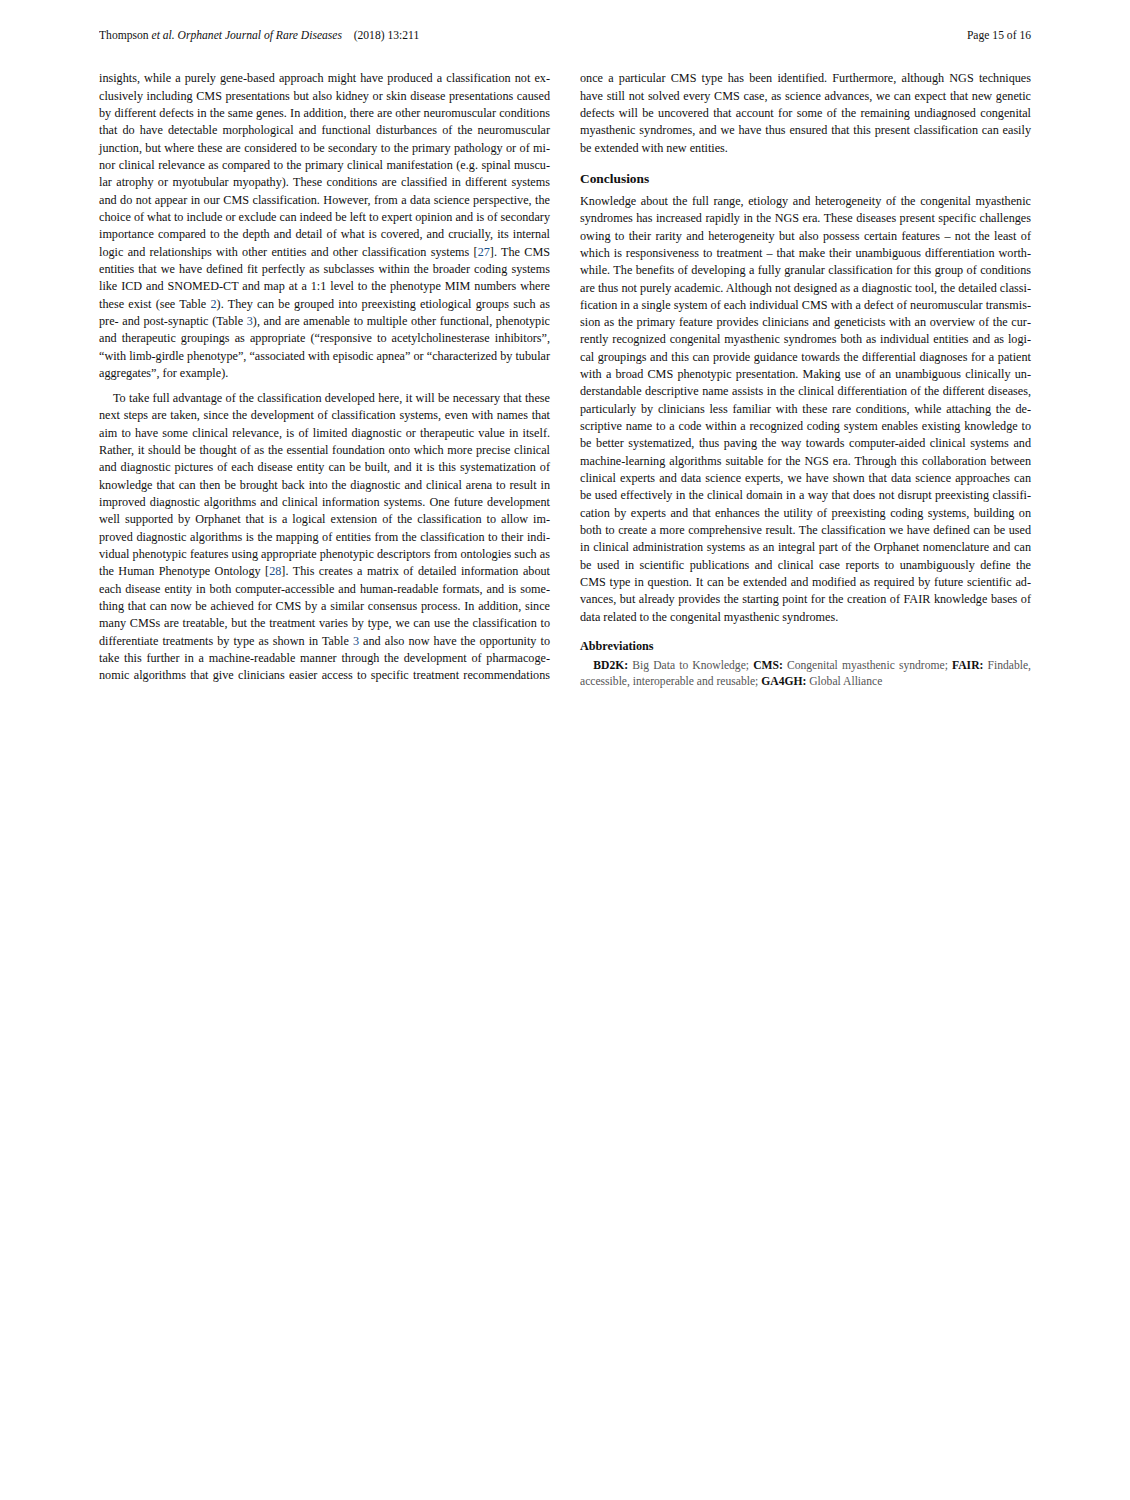Thompson et al. Orphanet Journal of Rare Diseases (2018) 13:211
Page 15 of 16
insights, while a purely gene-based approach might have produced a classification not exclusively including CMS presentations but also kidney or skin disease presentations caused by different defects in the same genes. In addition, there are other neuromuscular conditions that do have detectable morphological and functional disturbances of the neuromuscular junction, but where these are considered to be secondary to the primary pathology or of minor clinical relevance as compared to the primary clinical manifestation (e.g. spinal muscular atrophy or myotubular myopathy). These conditions are classified in different systems and do not appear in our CMS classification. However, from a data science perspective, the choice of what to include or exclude can indeed be left to expert opinion and is of secondary importance compared to the depth and detail of what is covered, and crucially, its internal logic and relationships with other entities and other classification systems [27]. The CMS entities that we have defined fit perfectly as subclasses within the broader coding systems like ICD and SNOMED-CT and map at a 1:1 level to the phenotype MIM numbers where these exist (see Table 2). They can be grouped into preexisting etiological groups such as pre- and post-synaptic (Table 3), and are amenable to multiple other functional, phenotypic and therapeutic groupings as appropriate (“responsive to acetylcholinesterase inhibitors”, “with limb-girdle phenotype”, “associated with episodic apnea” or “characterized by tubular aggregates”, for example).
To take full advantage of the classification developed here, it will be necessary that these next steps are taken, since the development of classification systems, even with names that aim to have some clinical relevance, is of limited diagnostic or therapeutic value in itself. Rather, it should be thought of as the essential foundation onto which more precise clinical and diagnostic pictures of each disease entity can be built, and it is this systematization of knowledge that can then be brought back into the diagnostic and clinical arena to result in improved diagnostic algorithms and clinical information systems. One future development well supported by Orphanet that is a logical extension of the classification to allow improved diagnostic algorithms is the mapping of entities from the classification to their individual phenotypic features using appropriate phenotypic descriptors from ontologies such as the Human Phenotype Ontology [28]. This creates a matrix of detailed information about each disease entity in both computer-accessible and human-readable formats, and is something that can now be achieved for CMS by a similar consensus process. In addition, since many CMSs are treatable, but the treatment varies by type, we can use the classification to differentiate treatments by type as shown in Table 3 and also now have the opportunity to take this further in a machine-readable manner through the development of pharmacogenomic algorithms that give clinicians easier access to specific treatment recommendations once a particular CMS type has been identified. Furthermore, although NGS techniques have still not solved every CMS case, as science advances, we can expect that new genetic defects will be uncovered that account for some of the remaining undiagnosed congenital myasthenic syndromes, and we have thus ensured that this present classification can easily be extended with new entities.
Conclusions
Knowledge about the full range, etiology and heterogeneity of the congenital myasthenic syndromes has increased rapidly in the NGS era. These diseases present specific challenges owing to their rarity and heterogeneity but also possess certain features – not the least of which is responsiveness to treatment – that make their unambiguous differentiation worthwhile. The benefits of developing a fully granular classification for this group of conditions are thus not purely academic. Although not designed as a diagnostic tool, the detailed classification in a single system of each individual CMS with a defect of neuromuscular transmission as the primary feature provides clinicians and geneticists with an overview of the currently recognized congenital myasthenic syndromes both as individual entities and as logical groupings and this can provide guidance towards the differential diagnoses for a patient with a broad CMS phenotypic presentation. Making use of an unambiguous clinically understandable descriptive name assists in the clinical differentiation of the different diseases, particularly by clinicians less familiar with these rare conditions, while attaching the descriptive name to a code within a recognized coding system enables existing knowledge to be better systematized, thus paving the way towards computer-aided clinical systems and machine-learning algorithms suitable for the NGS era. Through this collaboration between clinical experts and data science experts, we have shown that data science approaches can be used effectively in the clinical domain in a way that does not disrupt preexisting classification by experts and that enhances the utility of preexisting coding systems, building on both to create a more comprehensive result. The classification we have defined can be used in clinical administration systems as an integral part of the Orphanet nomenclature and can be used in scientific publications and clinical case reports to unambiguously define the CMS type in question. It can be extended and modified as required by future scientific advances, but already provides the starting point for the creation of FAIR knowledge bases of data related to the congenital myasthenic syndromes.
Abbreviations
BD2K: Big Data to Knowledge; CMS: Congenital myasthenic syndrome; FAIR: Findable, accessible, interoperable and reusable; GA4GH: Global Alliance